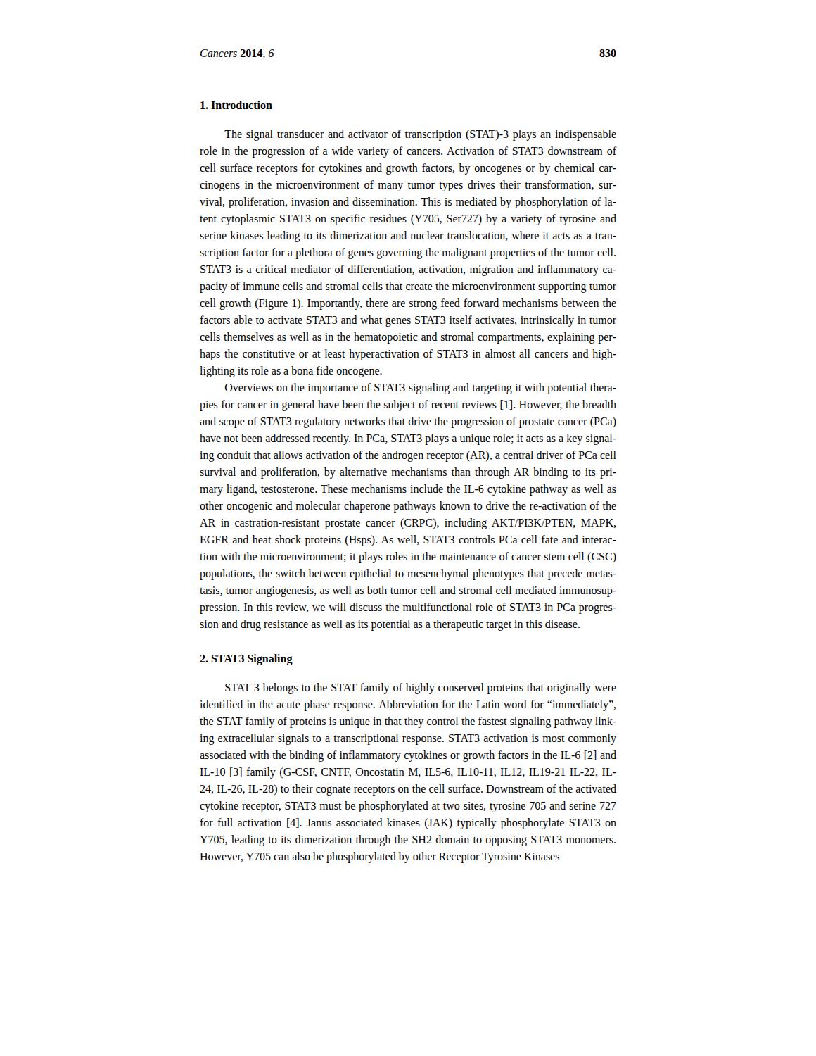Cancers 2014, 6 830
1. Introduction
The signal transducer and activator of transcription (STAT)-3 plays an indispensable role in the progression of a wide variety of cancers. Activation of STAT3 downstream of cell surface receptors for cytokines and growth factors, by oncogenes or by chemical carcinogens in the microenvironment of many tumor types drives their transformation, survival, proliferation, invasion and dissemination. This is mediated by phosphorylation of latent cytoplasmic STAT3 on specific residues (Y705, Ser727) by a variety of tyrosine and serine kinases leading to its dimerization and nuclear translocation, where it acts as a transcription factor for a plethora of genes governing the malignant properties of the tumor cell. STAT3 is a critical mediator of differentiation, activation, migration and inflammatory capacity of immune cells and stromal cells that create the microenvironment supporting tumor cell growth (Figure 1). Importantly, there are strong feed forward mechanisms between the factors able to activate STAT3 and what genes STAT3 itself activates, intrinsically in tumor cells themselves as well as in the hematopoietic and stromal compartments, explaining perhaps the constitutive or at least hyperactivation of STAT3 in almost all cancers and highlighting its role as a bona fide oncogene.
Overviews on the importance of STAT3 signaling and targeting it with potential therapies for cancer in general have been the subject of recent reviews [1]. However, the breadth and scope of STAT3 regulatory networks that drive the progression of prostate cancer (PCa) have not been addressed recently. In PCa, STAT3 plays a unique role; it acts as a key signaling conduit that allows activation of the androgen receptor (AR), a central driver of PCa cell survival and proliferation, by alternative mechanisms than through AR binding to its primary ligand, testosterone. These mechanisms include the IL-6 cytokine pathway as well as other oncogenic and molecular chaperone pathways known to drive the re-activation of the AR in castration-resistant prostate cancer (CRPC), including AKT/PI3K/PTEN, MAPK, EGFR and heat shock proteins (Hsps). As well, STAT3 controls PCa cell fate and interaction with the microenvironment; it plays roles in the maintenance of cancer stem cell (CSC) populations, the switch between epithelial to mesenchymal phenotypes that precede metastasis, tumor angiogenesis, as well as both tumor cell and stromal cell mediated immunosuppression. In this review, we will discuss the multifunctional role of STAT3 in PCa progression and drug resistance as well as its potential as a therapeutic target in this disease.
2. STAT3 Signaling
STAT 3 belongs to the STAT family of highly conserved proteins that originally were identified in the acute phase response. Abbreviation for the Latin word for “immediately”, the STAT family of proteins is unique in that they control the fastest signaling pathway linking extracellular signals to a transcriptional response. STAT3 activation is most commonly associated with the binding of inflammatory cytokines or growth factors in the IL-6 [2] and IL-10 [3] family (G-CSF, CNTF, Oncostatin M, IL5-6, IL10-11, IL12, IL19-21 IL-22, IL-24, IL-26, IL-28) to their cognate receptors on the cell surface. Downstream of the activated cytokine receptor, STAT3 must be phosphorylated at two sites, tyrosine 705 and serine 727 for full activation [4]. Janus associated kinases (JAK) typically phosphorylate STAT3 on Y705, leading to its dimerization through the SH2 domain to opposing STAT3 monomers. However, Y705 can also be phosphorylated by other Receptor Tyrosine Kinases